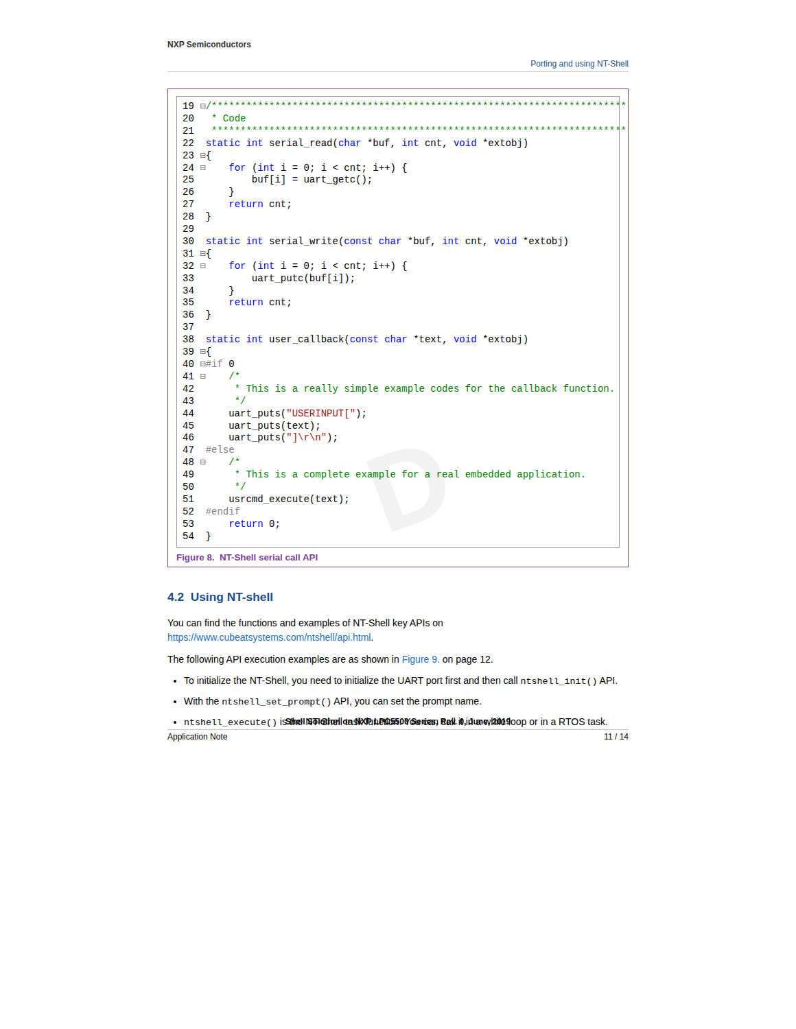NXP Semiconductors
Porting and using NT-Shell
19 ⊟/***************************************************************************
20   * Code
21   ***************************************************************************/
22  static int serial_read(char *buf, int cnt, void *extobj)
23 ⊟{
24 ⊟    for (int i = 0; i < cnt; i++) {
25          buf[i] = uart_getc();
26      }
27      return cnt;
28  }
29
30  static int serial_write(const char *buf, int cnt, void *extobj)
31 ⊟{
32 ⊟    for (int i = 0; i < cnt; i++) {
33          uart_putc(buf[i]);
34      }
35      return cnt;
36  }
37
38  static int user_callback(const char *text, void *extobj)
39 ⊟{
40 ⊟#if 0
41 ⊟    /*
42       * This is a really simple example codes for the callback function.
43       */
44      uart_puts("USERINPUT[");
45      uart_puts(text);
46      uart_puts("]\r\n");
47  #else
48 ⊟    /*
49       * This is a complete example for a real embedded application.
50       */
51      usrcmd_execute(text);
52  #endif
53      return 0;
54  }
Figure 8. NT-Shell serial call API
D
4.2 Using NT-shell
You can find the functions and examples of NT-Shell key APIs on https://www.cubeatsystems.com/ntshell/api.html.
The following API execution examples are as shown in Figure 9. on page 12.
To initialize the NT-Shell, you need to initialize the UART port first and then call ntshell_init() API.
With the ntshell_set_prompt() API, you can set the prompt name.
ntshell_execute() is the NT-Shell task function. You can call it in a while loop or in a RTOS task.
Shell Solution on NXP LPC5500 Series, Rev. 0, June, 2019
Application Note 11 / 14